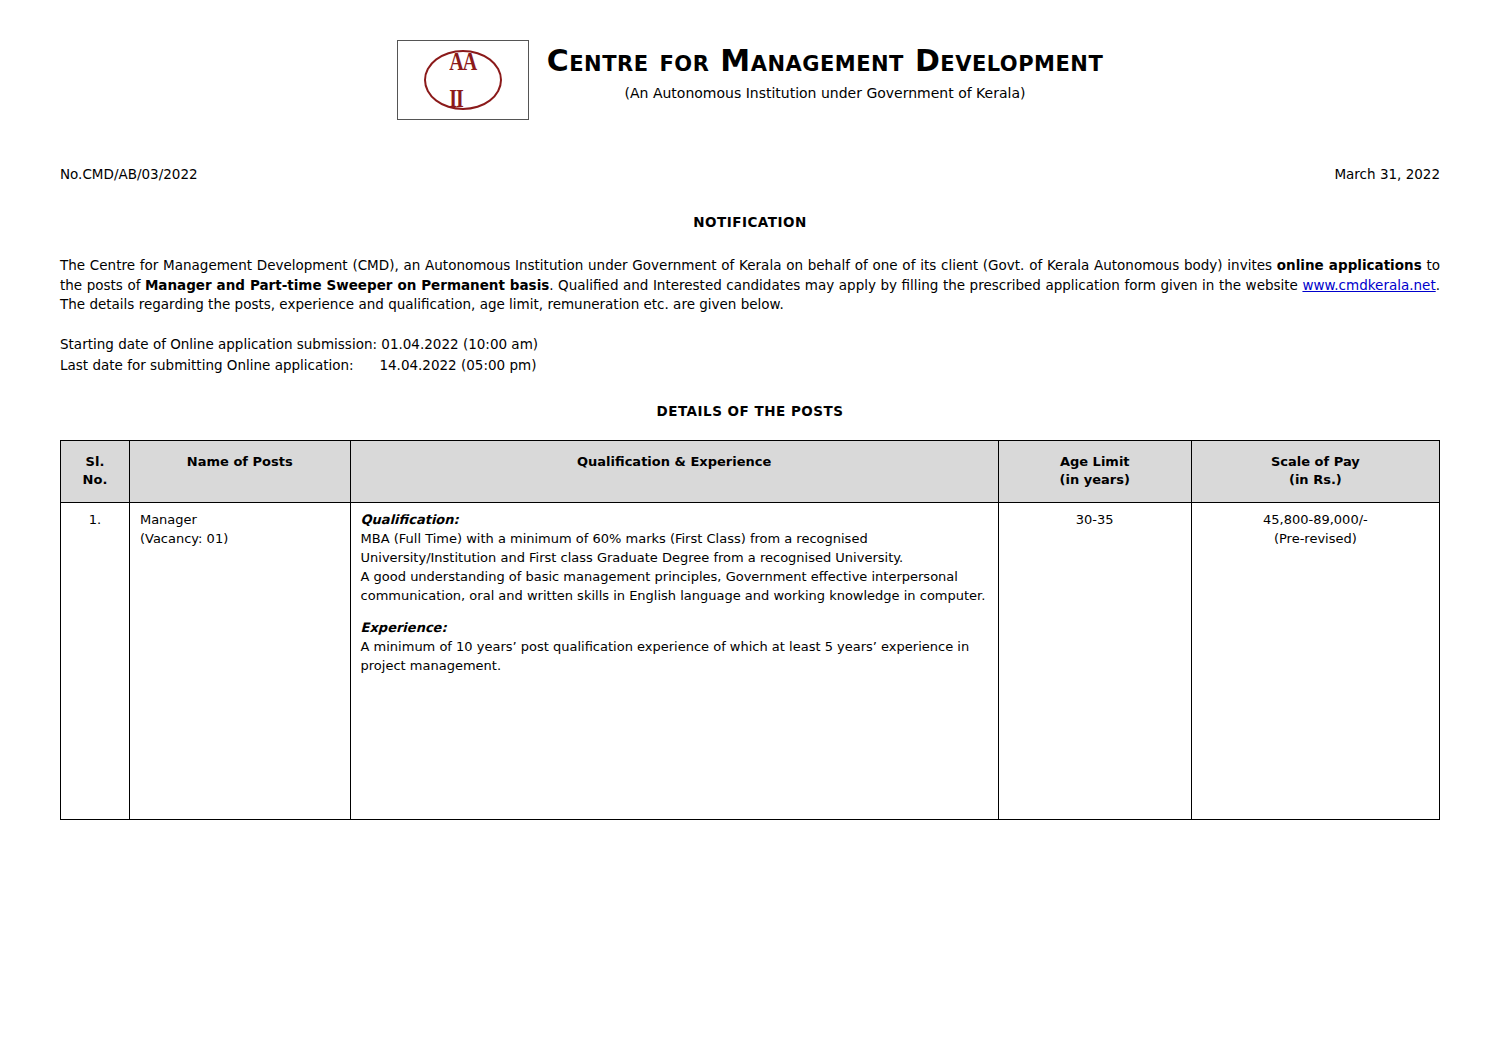AA
II
Centre for Management Development
(An Autonomous Institution under Government of Kerala)
No.CMD/AB/03/2022
March 31, 2022
NOTIFICATION
The Centre for Management Development (CMD), an Autonomous Institution under Government of Kerala on behalf of one of its client (Govt. of Kerala Autonomous body) invites online applications to the posts of Manager and Part-time Sweeper on Permanent basis. Qualified and Interested candidates may apply by filling the prescribed application form given in the website www.cmdkerala.net. The details regarding the posts, experience and qualification, age limit, remuneration etc. are given below.
Starting date of Online application submission: 01.04.2022 (10:00 am)
Last date for submitting Online application: 14.04.2022 (05:00 pm)
DETAILS OF THE POSTS
| Sl. No. | Name of Posts | Qualification & Experience | Age Limit (in years) | Scale of Pay (in Rs.) |
| --- | --- | --- | --- | --- |
| 1. | Manager (Vacancy: 01) | Qualification: MBA (Full Time) with a minimum of 60% marks (First Class) from a recognised University/Institution and First class Graduate Degree from a recognised University. A good understanding of basic management principles, Government effective interpersonal communication, oral and written skills in English language and working knowledge in computer. Experience: A minimum of 10 years’ post qualification experience of which at least 5 years’ experience in project management. | 30-35 | 45,800-89,000/- (Pre-revised) |